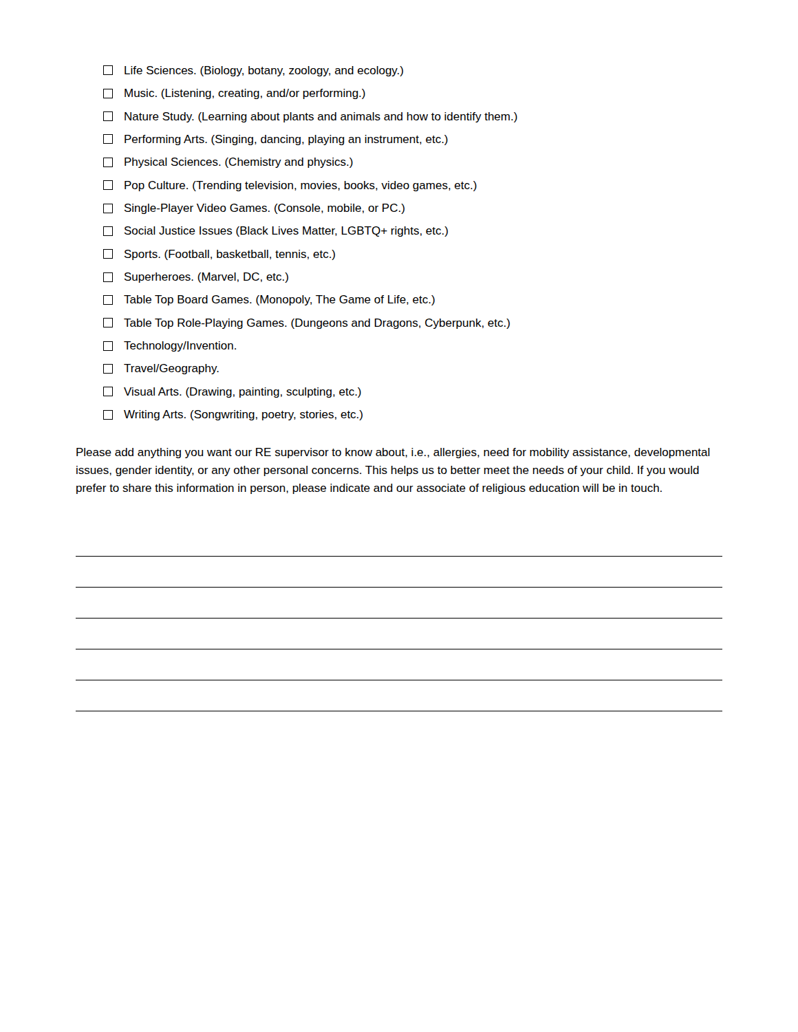Life Sciences. (Biology, botany, zoology, and ecology.)
Music. (Listening, creating, and/or performing.)
Nature Study. (Learning about plants and animals and how to identify them.)
Performing Arts. (Singing, dancing, playing an instrument, etc.)
Physical Sciences. (Chemistry and physics.)
Pop Culture. (Trending television, movies, books, video games, etc.)
Single-Player Video Games. (Console, mobile, or PC.)
Social Justice Issues (Black Lives Matter, LGBTQ+ rights, etc.)
Sports. (Football, basketball, tennis, etc.)
Superheroes. (Marvel, DC, etc.)
Table Top Board Games. (Monopoly, The Game of Life, etc.)
Table Top Role-Playing Games. (Dungeons and Dragons, Cyberpunk, etc.)
Technology/Invention.
Travel/Geography.
Visual Arts. (Drawing, painting, sculpting, etc.)
Writing Arts. (Songwriting, poetry, stories, etc.)
Please add anything you want our RE supervisor to know about, i.e., allergies, need for mobility assistance, developmental issues, gender identity, or any other personal concerns. This helps us to better meet the needs of your child. If you would prefer to share this information in person, please indicate and our associate of religious education will be in touch.